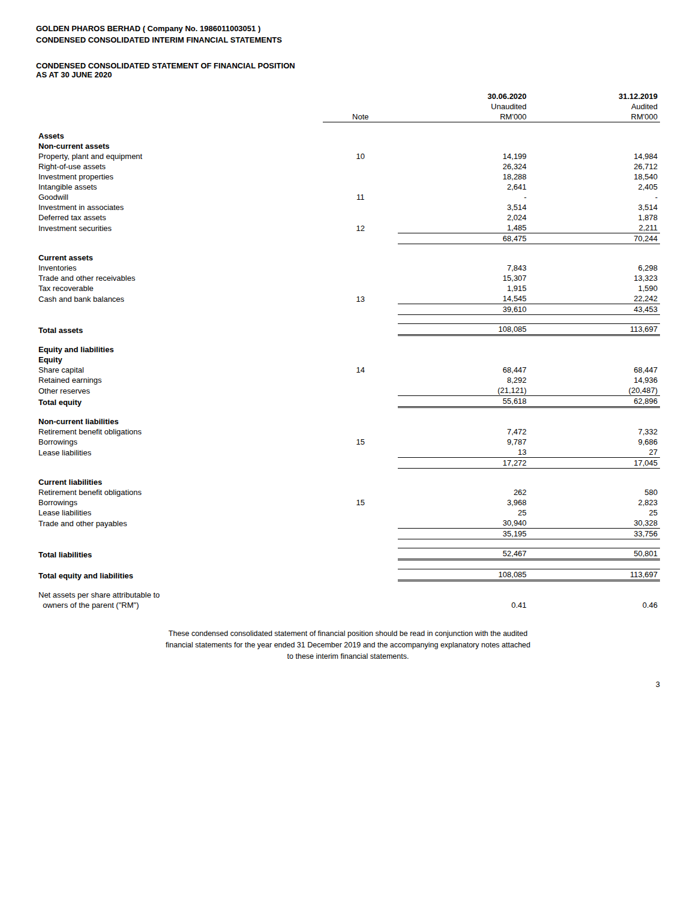GOLDEN PHAROS BERHAD ( Company No. 1986011003051 )
CONDENSED CONSOLIDATED INTERIM FINANCIAL STATEMENTS
CONDENSED CONSOLIDATED STATEMENT OF FINANCIAL POSITION
AS AT 30 JUNE 2020
| | | 30.06.2020 | 31.12.2019 |
| | | Unaudited | Audited |
| | Note | RM'000 | RM'000 |
| Assets | | | |
| Non-current assets | | | |
| Property, plant and equipment | 10 | 14,199 | 14,984 |
| Right-of-use assets | | 26,324 | 26,712 |
| Investment properties | | 18,288 | 18,540 |
| Intangible assets | | 2,641 | 2,405 |
| Goodwill | 11 | - | - |
| Investment in associates | | 3,514 | 3,514 |
| Deferred tax assets | | 2,024 | 1,878 |
| Investment securities | 12 | 1,485 | 2,211 |
| | | 68,475 | 70,244 |
| Current assets | | | |
| Inventories | | 7,843 | 6,298 |
| Trade and other receivables | | 15,307 | 13,323 |
| Tax recoverable | | 1,915 | 1,590 |
| Cash and bank balances | 13 | 14,545 | 22,242 |
| | | 39,610 | 43,453 |
| Total assets | | 108,085 | 113,697 |
| Equity and liabilities | | | |
| Equity | | | |
| Share capital | 14 | 68,447 | 68,447 |
| Retained earnings | | 8,292 | 14,936 |
| Other reserves | | (21,121) | (20,487) |
| Total equity | | 55,618 | 62,896 |
| Non-current liabilities | | | |
| Retirement benefit obligations | | 7,472 | 7,332 |
| Borrowings | 15 | 9,787 | 9,686 |
| Lease liabilities | | 13 | 27 |
| | | 17,272 | 17,045 |
| Current liabilities | | | |
| Retirement benefit obligations | | 262 | 580 |
| Borrowings | 15 | 3,968 | 2,823 |
| Lease liabilities | | 25 | 25 |
| Trade and other payables | | 30,940 | 30,328 |
| | | 35,195 | 33,756 |
| Total liabilities | | 52,467 | 50,801 |
| Total equity and liabilities | | 108,085 | 113,697 |
| Net assets per share attributable to | | | |
| owners of the parent ("RM") | | 0.41 | 0.46 |
These condensed consolidated statement of financial position should be read in conjunction with the audited
financial statements for the year ended 31 December 2019 and the accompanying explanatory notes attached
to these interim financial statements.
3